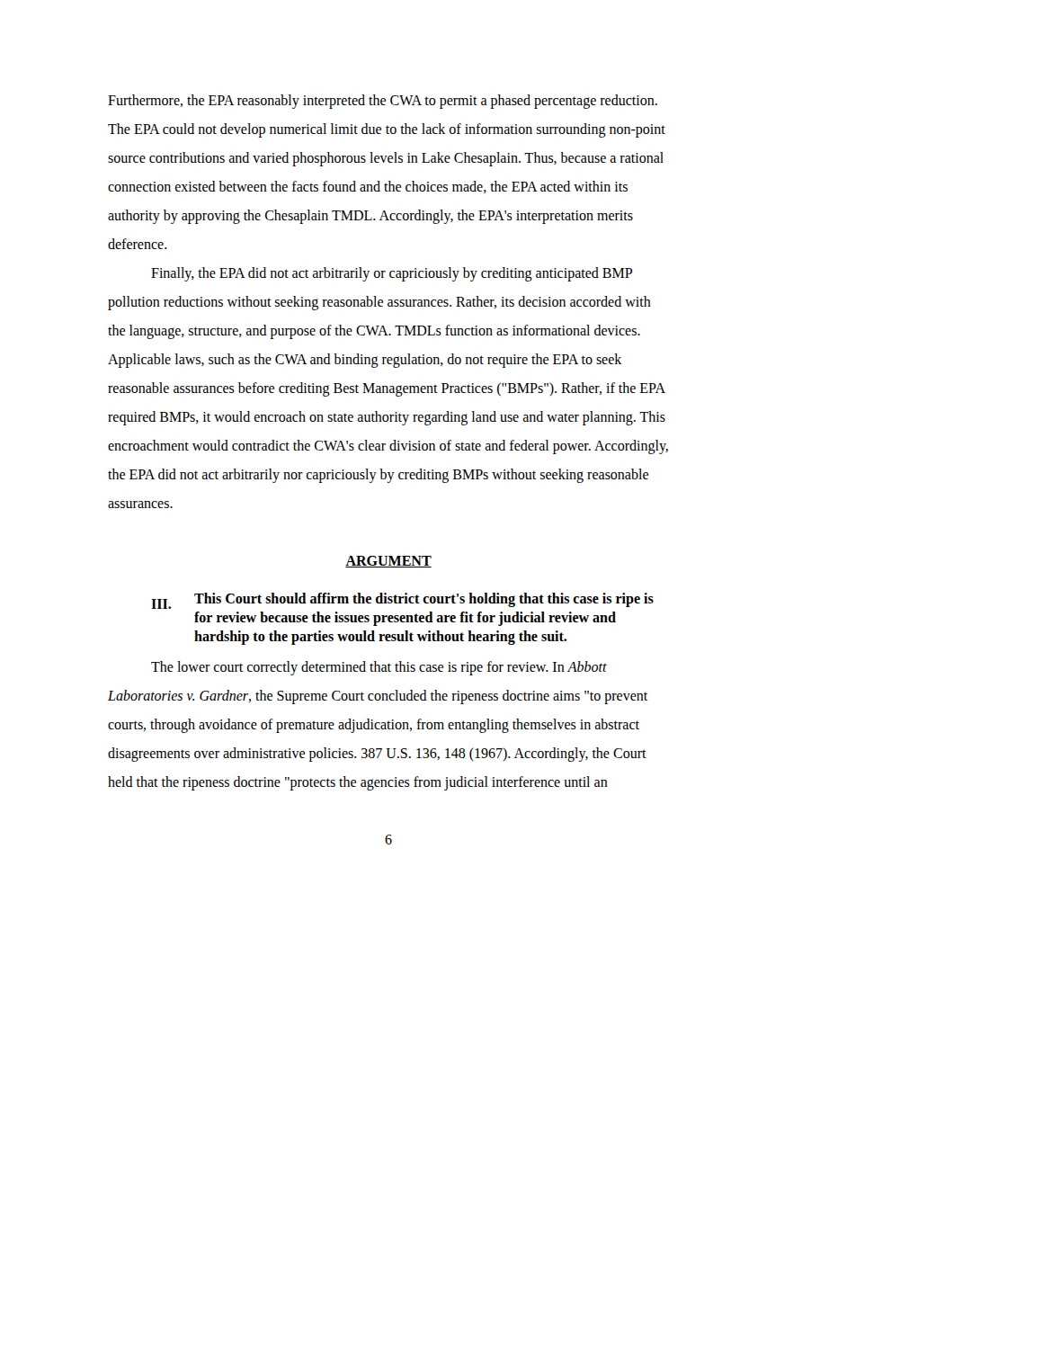Furthermore, the EPA reasonably interpreted the CWA to permit a phased percentage reduction. The EPA could not develop numerical limit due to the lack of information surrounding non-point source contributions and varied phosphorous levels in Lake Chesaplain. Thus, because a rational connection existed between the facts found and the choices made, the EPA acted within its authority by approving the Chesaplain TMDL. Accordingly, the EPA's interpretation merits deference.
Finally, the EPA did not act arbitrarily or capriciously by crediting anticipated BMP pollution reductions without seeking reasonable assurances. Rather, its decision accorded with the language, structure, and purpose of the CWA. TMDLs function as informational devices. Applicable laws, such as the CWA and binding regulation, do not require the EPA to seek reasonable assurances before crediting Best Management Practices ("BMPs"). Rather, if the EPA required BMPs, it would encroach on state authority regarding land use and water planning. This encroachment would contradict the CWA's clear division of state and federal power. Accordingly, the EPA did not act arbitrarily nor capriciously by crediting BMPs without seeking reasonable assurances.
ARGUMENT
III.
This Court should affirm the district court's holding that this case is ripe is for review because the issues presented are fit for judicial review and hardship to the parties would result without hearing the suit.
The lower court correctly determined that this case is ripe for review. In Abbott Laboratories v. Gardner, the Supreme Court concluded the ripeness doctrine aims "to prevent courts, through avoidance of premature adjudication, from entangling themselves in abstract disagreements over administrative policies. 387 U.S. 136, 148 (1967). Accordingly, the Court held that the ripeness doctrine "protects the agencies from judicial interference until an
6